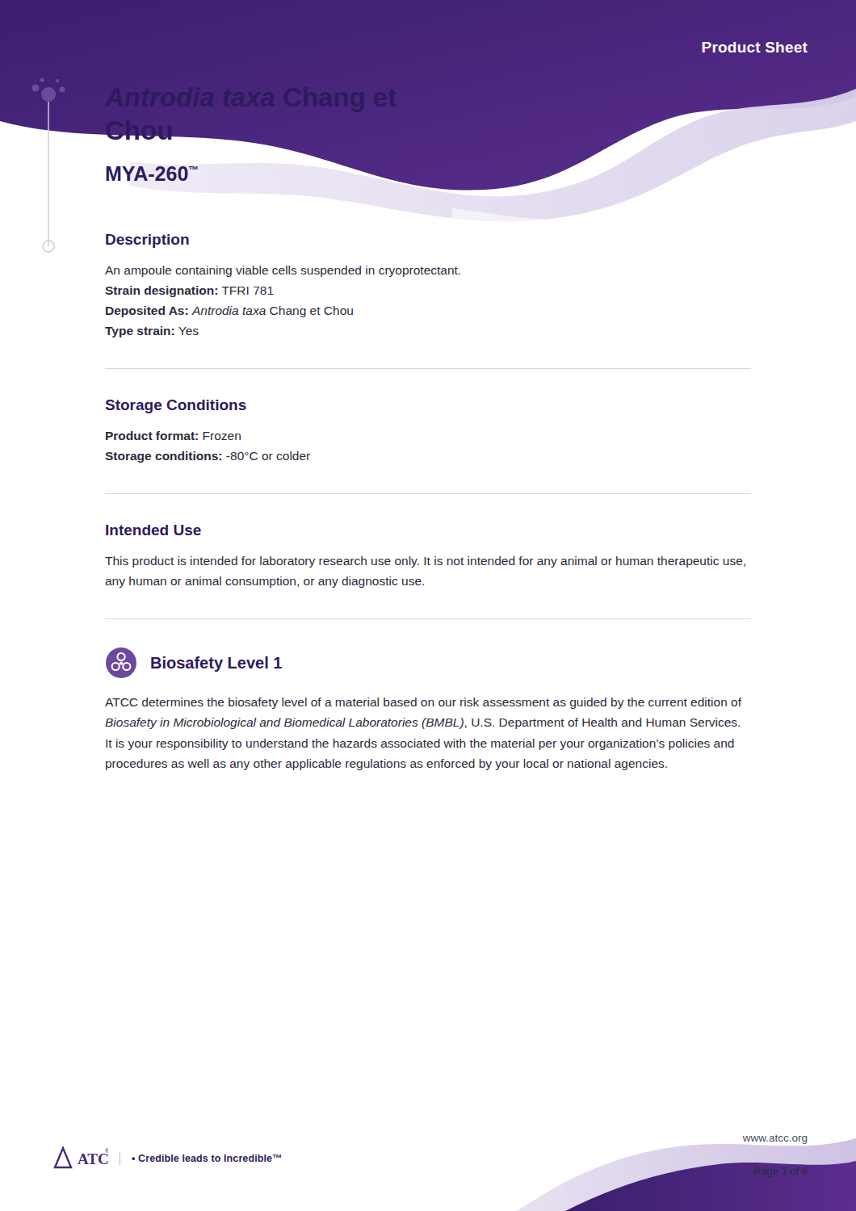Product Sheet
Antrodia taxa Chang et Chou
MYA-260™
Description
An ampoule containing viable cells suspended in cryoprotectant.
Strain designation: TFRI 781
Deposited As: Antrodia taxa Chang et Chou
Type strain: Yes
Storage Conditions
Product format: Frozen
Storage conditions: -80°C or colder
Intended Use
This product is intended for laboratory research use only. It is not intended for any animal or human therapeutic use, any human or animal consumption, or any diagnostic use.
Biosafety Level 1
ATCC determines the biosafety level of a material based on our risk assessment as guided by the current edition of Biosafety in Microbiological and Biomedical Laboratories (BMBL), U.S. Department of Health and Human Services. It is your responsibility to understand the hazards associated with the material per your organization’s policies and procedures as well as any other applicable regulations as enforced by your local or national agencies.
ATCC ®
• Credible leads to Incredible™
www.atcc.org Page 1 of 6